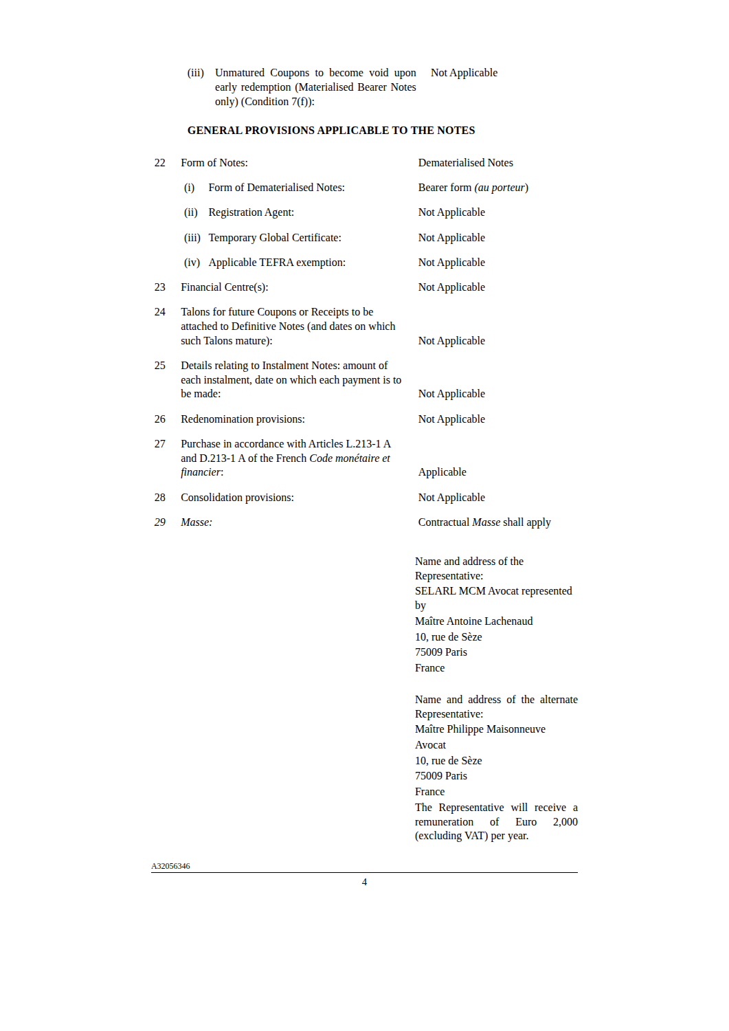(iii)
Unmatured Coupons to become void upon early redemption (Materialised Bearer Notes only) (Condition 7(f)):
Not Applicable
GENERAL PROVISIONS APPLICABLE TO THE NOTES
22
Form of Notes:
Dematerialised Notes
(i)
Form of Dematerialised Notes:
Bearer form (au porteur)
(ii)
Registration Agent:
Not Applicable
(iii)
Temporary Global Certificate:
Not Applicable
(iv)
Applicable TEFRA exemption:
Not Applicable
23
Financial Centre(s):
Not Applicable
24
Talons for future Coupons or Receipts to be attached to Definitive Notes (and dates on which such Talons mature):
Not Applicable
25
Details relating to Instalment Notes: amount of each instalment, date on which each payment is to be made:
Not Applicable
26
Redenomination provisions:
Not Applicable
27
Purchase in accordance with Articles L.213-1 A and D.213-1 A of the French Code monétaire et financier:
Applicable
28
Consolidation provisions:
Not Applicable
29
Masse:
Contractual Masse shall apply
Name and address of the Representative:
SELARL MCM Avocat represented by
Maître Antoine Lachenaud
10, rue de Sèze
75009 Paris
France
Name and address of the alternate Representative:
Maître Philippe Maisonneuve
Avocat
10, rue de Sèze
75009 Paris
France
The Representative will receive a remuneration of Euro 2,000 (excluding VAT) per year.
A32056346
4